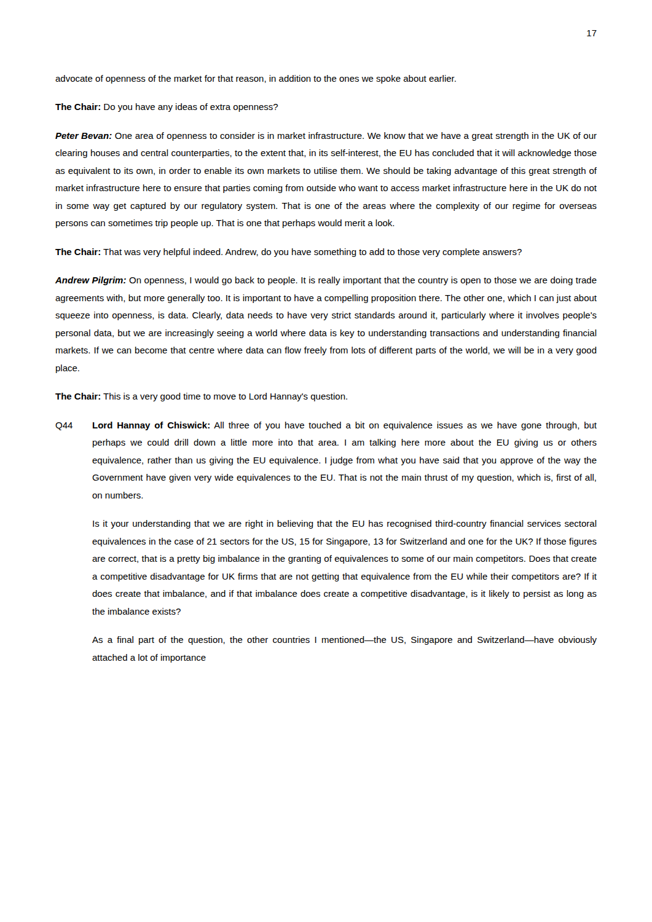17
advocate of openness of the market for that reason, in addition to the ones we spoke about earlier.
The Chair: Do you have any ideas of extra openness?
Peter Bevan: One area of openness to consider is in market infrastructure. We know that we have a great strength in the UK of our clearing houses and central counterparties, to the extent that, in its self-interest, the EU has concluded that it will acknowledge those as equivalent to its own, in order to enable its own markets to utilise them. We should be taking advantage of this great strength of market infrastructure here to ensure that parties coming from outside who want to access market infrastructure here in the UK do not in some way get captured by our regulatory system. That is one of the areas where the complexity of our regime for overseas persons can sometimes trip people up. That is one that perhaps would merit a look.
The Chair: That was very helpful indeed. Andrew, do you have something to add to those very complete answers?
Andrew Pilgrim: On openness, I would go back to people. It is really important that the country is open to those we are doing trade agreements with, but more generally too. It is important to have a compelling proposition there. The other one, which I can just about squeeze into openness, is data. Clearly, data needs to have very strict standards around it, particularly where it involves people's personal data, but we are increasingly seeing a world where data is key to understanding transactions and understanding financial markets. If we can become that centre where data can flow freely from lots of different parts of the world, we will be in a very good place.
The Chair: This is a very good time to move to Lord Hannay's question.
Q44
Lord Hannay of Chiswick: All three of you have touched a bit on equivalence issues as we have gone through, but perhaps we could drill down a little more into that area. I am talking here more about the EU giving us or others equivalence, rather than us giving the EU equivalence. I judge from what you have said that you approve of the way the Government have given very wide equivalences to the EU. That is not the main thrust of my question, which is, first of all, on numbers.
Is it your understanding that we are right in believing that the EU has recognised third-country financial services sectoral equivalences in the case of 21 sectors for the US, 15 for Singapore, 13 for Switzerland and one for the UK? If those figures are correct, that is a pretty big imbalance in the granting of equivalences to some of our main competitors. Does that create a competitive disadvantage for UK firms that are not getting that equivalence from the EU while their competitors are? If it does create that imbalance, and if that imbalance does create a competitive disadvantage, is it likely to persist as long as the imbalance exists?
As a final part of the question, the other countries I mentioned—the US, Singapore and Switzerland—have obviously attached a lot of importance